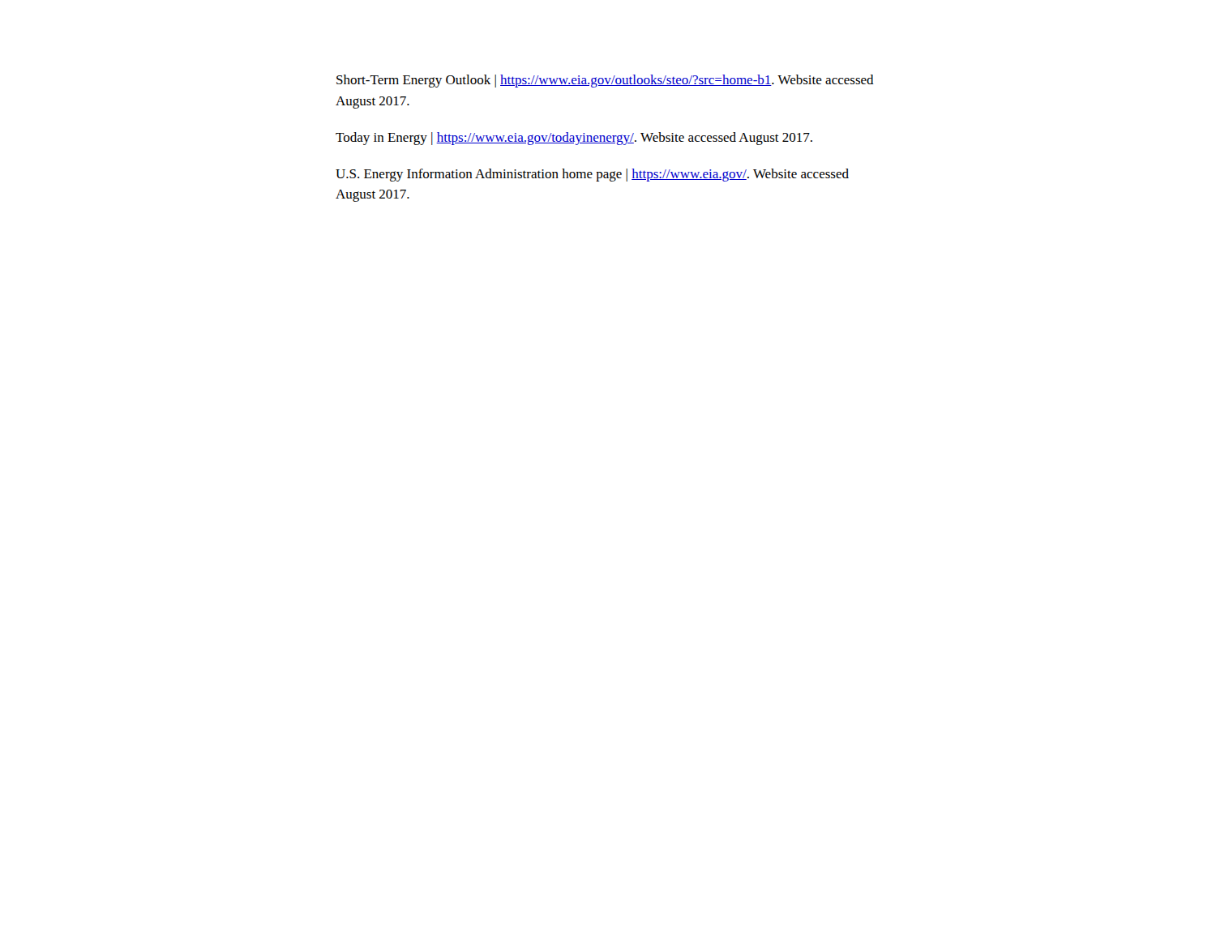Short-Term Energy Outlook | https://www.eia.gov/outlooks/steo/?src=home-b1. Website accessed August 2017.
Today in Energy | https://www.eia.gov/todayinenergy/. Website accessed August 2017.
U.S. Energy Information Administration home page | https://www.eia.gov/. Website accessed August 2017.